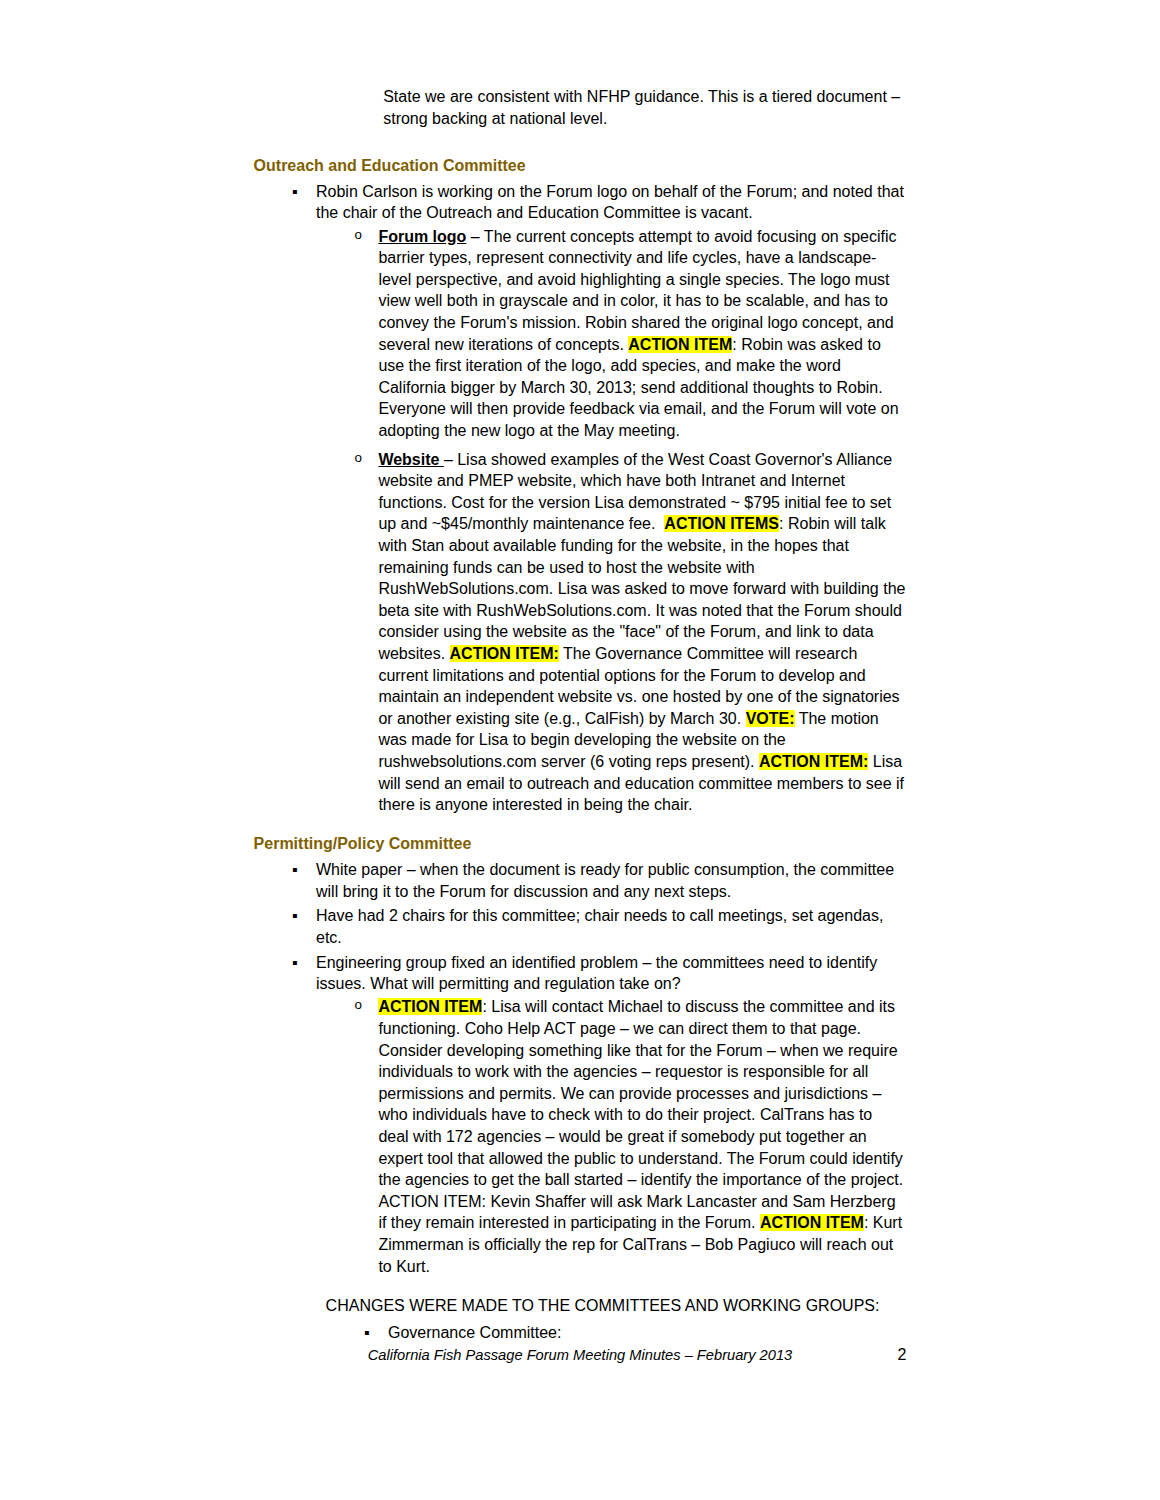State we are consistent with NFHP guidance. This is a tiered document – strong backing at national level.
Outreach and Education Committee
Robin Carlson is working on the Forum logo on behalf of the Forum; and noted that the chair of the Outreach and Education Committee is vacant.
Forum logo – The current concepts attempt to avoid focusing on specific barrier types, represent connectivity and life cycles, have a landscape-level perspective, and avoid highlighting a single species. The logo must view well both in grayscale and in color, it has to be scalable, and has to convey the Forum's mission. Robin shared the original logo concept, and several new iterations of concepts. ACTION ITEM: Robin was asked to use the first iteration of the logo, add species, and make the word California bigger by March 30, 2013; send additional thoughts to Robin. Everyone will then provide feedback via email, and the Forum will vote on adopting the new logo at the May meeting.
Website – Lisa showed examples of the West Coast Governor's Alliance website and PMEP website, which have both Intranet and Internet functions. Cost for the version Lisa demonstrated ~ $795 initial fee to set up and ~$45/monthly maintenance fee. ACTION ITEMS: Robin will talk with Stan about available funding for the website, in the hopes that remaining funds can be used to host the website with RushWebSolutions.com. Lisa was asked to move forward with building the beta site with RushWebSolutions.com. It was noted that the Forum should consider using the website as the "face" of the Forum, and link to data websites. ACTION ITEM: The Governance Committee will research current limitations and potential options for the Forum to develop and maintain an independent website vs. one hosted by one of the signatories or another existing site (e.g., CalFish) by March 30. VOTE: The motion was made for Lisa to begin developing the website on the rushwebsolutions.com server (6 voting reps present). ACTION ITEM: Lisa will send an email to outreach and education committee members to see if there is anyone interested in being the chair.
Permitting/Policy Committee
White paper – when the document is ready for public consumption, the committee will bring it to the Forum for discussion and any next steps.
Have had 2 chairs for this committee; chair needs to call meetings, set agendas, etc.
Engineering group fixed an identified problem – the committees need to identify issues. What will permitting and regulation take on?
ACTION ITEM: Lisa will contact Michael to discuss the committee and its functioning. Coho Help ACT page – we can direct them to that page. Consider developing something like that for the Forum – when we require individuals to work with the agencies – requestor is responsible for all permissions and permits. We can provide processes and jurisdictions – who individuals have to check with to do their project. CalTrans has to deal with 172 agencies – would be great if somebody put together an expert tool that allowed the public to understand. The Forum could identify the agencies to get the ball started – identify the importance of the project. ACTION ITEM: Kevin Shaffer will ask Mark Lancaster and Sam Herzberg if they remain interested in participating in the Forum. ACTION ITEM: Kurt Zimmerman is officially the rep for CalTrans – Bob Pagiuco will reach out to Kurt.
CHANGES WERE MADE TO THE COMMITTEES AND WORKING GROUPS:
Governance Committee:
California Fish Passage Forum Meeting Minutes – February 2013
2